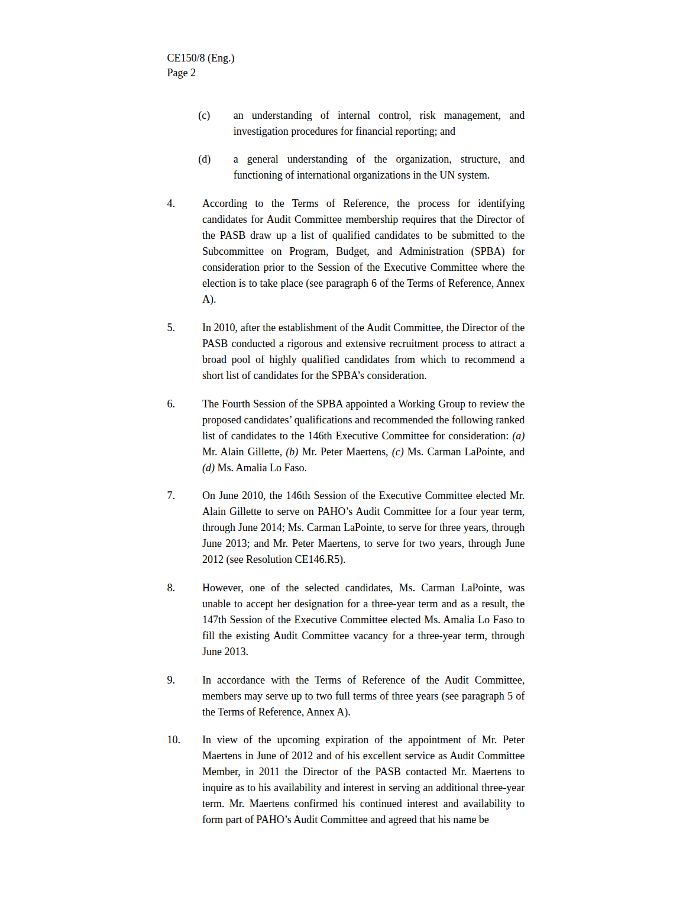CE150/8 (Eng.)
Page 2
(c)
an understanding of internal control, risk management, and investigation procedures for financial reporting; and
(d)
a general understanding of the organization, structure, and functioning of international organizations in the UN system.
4.
According to the Terms of Reference, the process for identifying candidates for Audit Committee membership requires that the Director of the PASB draw up a list of qualified candidates to be submitted to the Subcommittee on Program, Budget, and Administration (SPBA) for consideration prior to the Session of the Executive Committee where the election is to take place (see paragraph 6 of the Terms of Reference, Annex A).
5.
In 2010, after the establishment of the Audit Committee, the Director of the PASB conducted a rigorous and extensive recruitment process to attract a broad pool of highly qualified candidates from which to recommend a short list of candidates for the SPBA’s consideration.
6.
The Fourth Session of the SPBA appointed a Working Group to review the proposed candidates’ qualifications and recommended the following ranked list of candidates to the 146th Executive Committee for consideration: (a) Mr. Alain Gillette, (b) Mr. Peter Maertens, (c) Ms. Carman LaPointe, and (d) Ms. Amalia Lo Faso.
7.
On June 2010, the 146th Session of the Executive Committee elected Mr. Alain Gillette to serve on PAHO’s Audit Committee for a four year term, through June 2014; Ms. Carman LaPointe, to serve for three years, through June 2013; and Mr. Peter Maertens, to serve for two years, through June 2012 (see Resolution CE146.R5).
8.
However, one of the selected candidates, Ms. Carman LaPointe, was unable to accept her designation for a three-year term and as a result, the 147th Session of the Executive Committee elected Ms. Amalia Lo Faso to fill the existing Audit Committee vacancy for a three-year term, through June 2013.
9.
In accordance with the Terms of Reference of the Audit Committee, members may serve up to two full terms of three years (see paragraph 5 of the Terms of Reference, Annex A).
10.
In view of the upcoming expiration of the appointment of Mr. Peter Maertens in June of 2012 and of his excellent service as Audit Committee Member, in 2011 the Director of the PASB contacted Mr. Maertens to inquire as to his availability and interest in serving an additional three-year term. Mr. Maertens confirmed his continued interest and availability to form part of PAHO’s Audit Committee and agreed that his name be